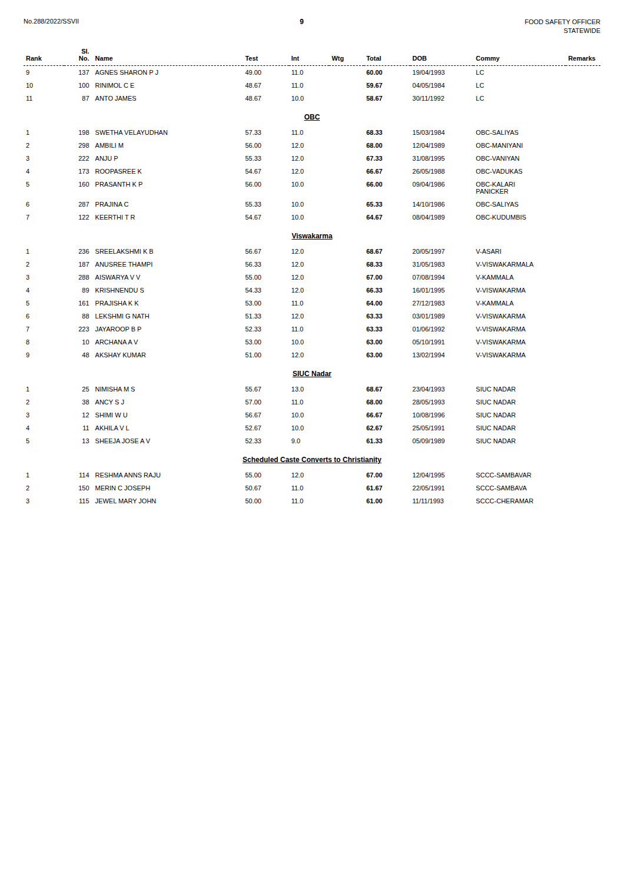No.288/2022/SSVII
9
FOOD SAFETY OFFICER
STATEWIDE
| Rank | Sl. No. | Name | Test | Int | Wtg | Total | DOB | Commy | Remarks |
| --- | --- | --- | --- | --- | --- | --- | --- | --- | --- |
| 9 | 137 | AGNES SHARON P J | 49.00 | 11.0 | | 60.00 | 19/04/1993 | LC | |
| 10 | 100 | RINIMOL C E | 48.67 | 11.0 | | 59.67 | 04/05/1984 | LC | |
| 11 | 87 | ANTO JAMES | 48.67 | 10.0 | | 58.67 | 30/11/1992 | LC | |
| OBC |
| 1 | 198 | SWETHA VELAYUDHAN | 57.33 | 11.0 | | 68.33 | 15/03/1984 | OBC-SALIYAS | |
| 2 | 298 | AMBILI M | 56.00 | 12.0 | | 68.00 | 12/04/1989 | OBC-MANIYANI | |
| 3 | 222 | ANJU P | 55.33 | 12.0 | | 67.33 | 31/08/1995 | OBC-VANIYAN | |
| 4 | 173 | ROOPASREE K | 54.67 | 12.0 | | 66.67 | 26/05/1988 | OBC-VADUKAS | |
| 5 | 160 | PRASANTH K P | 56.00 | 10.0 | | 66.00 | 09/04/1986 | OBC-KALARI PANICKER | |
| 6 | 287 | PRAJINA C | 55.33 | 10.0 | | 65.33 | 14/10/1986 | OBC-SALIYAS | |
| 7 | 122 | KEERTHI T R | 54.67 | 10.0 | | 64.67 | 08/04/1989 | OBC-KUDUMBIS | |
| Viswakarma |
| 1 | 236 | SREELAKSHMI K B | 56.67 | 12.0 | | 68.67 | 20/05/1997 | V-ASARI | |
| 2 | 187 | ANUSREE THAMPI | 56.33 | 12.0 | | 68.33 | 31/05/1983 | V-VISWAKARMALA | |
| 3 | 288 | AISWARYA V V | 55.00 | 12.0 | | 67.00 | 07/08/1994 | V-KAMMALA | |
| 4 | 89 | KRISHNENDU S | 54.33 | 12.0 | | 66.33 | 16/01/1995 | V-VISWAKARMA | |
| 5 | 161 | PRAJISHA K K | 53.00 | 11.0 | | 64.00 | 27/12/1983 | V-KAMMALA | |
| 6 | 88 | LEKSHMI G NATH | 51.33 | 12.0 | | 63.33 | 03/01/1989 | V-VISWAKARMA | |
| 7 | 223 | JAYAROOP B P | 52.33 | 11.0 | | 63.33 | 01/06/1992 | V-VISWAKARMA | |
| 8 | 10 | ARCHANA A V | 53.00 | 10.0 | | 63.00 | 05/10/1991 | V-VISWAKARMA | |
| 9 | 48 | AKSHAY KUMAR | 51.00 | 12.0 | | 63.00 | 13/02/1994 | V-VISWAKARMA | |
| SIUC Nadar |
| 1 | 25 | NIMISHA M S | 55.67 | 13.0 | | 68.67 | 23/04/1993 | SIUC NADAR | |
| 2 | 38 | ANCY S J | 57.00 | 11.0 | | 68.00 | 28/05/1993 | SIUC NADAR | |
| 3 | 12 | SHIMI W U | 56.67 | 10.0 | | 66.67 | 10/08/1996 | SIUC NADAR | |
| 4 | 11 | AKHILA V L | 52.67 | 10.0 | | 62.67 | 25/05/1991 | SIUC NADAR | |
| 5 | 13 | SHEEJA JOSE A V | 52.33 | 9.0 | | 61.33 | 05/09/1989 | SIUC NADAR | |
| Scheduled Caste Converts to Christianity |
| 1 | 114 | RESHMA ANNS RAJU | 55.00 | 12.0 | | 67.00 | 12/04/1995 | SCCC-SAMBAVAR | |
| 2 | 150 | MERIN C JOSEPH | 50.67 | 11.0 | | 61.67 | 22/05/1991 | SCCC-SAMBAVA | |
| 3 | 115 | JEWEL MARY JOHN | 50.00 | 11.0 | | 61.00 | 11/11/1993 | SCCC-CHERAMAR | |